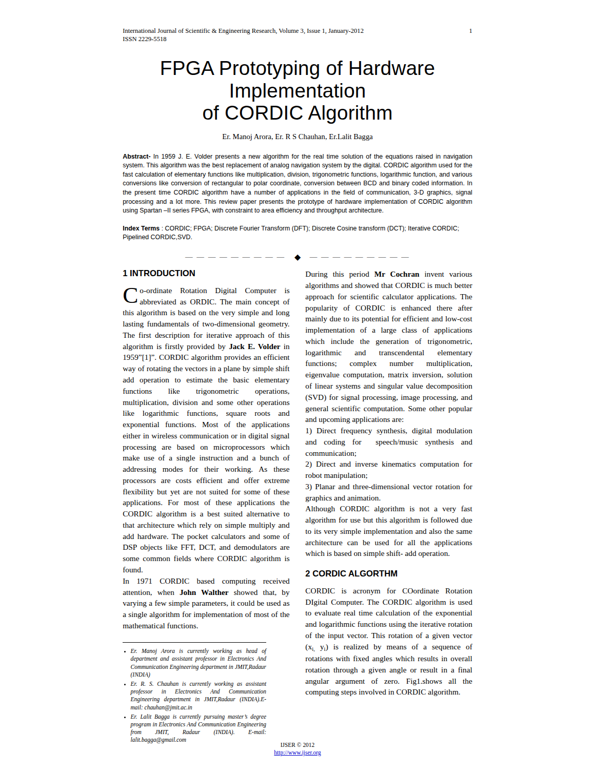International Journal of Scientific & Engineering Research, Volume 3, Issue 1, January-2012
ISSN 2229-5518 1
FPGA Prototyping of Hardware Implementation
of CORDIC Algorithm
Er. Manoj Arora, Er. R S Chauhan, Er.Lalit Bagga
Abstract- In 1959 J. E. Volder presents a new algorithm for the real time solution of the equations raised in navigation system. This algorithm was the best replacement of analog navigation system by the digital. CORDIC algorithm used for the fast calculation of elementary functions like multiplication, division, trigonometric functions, logarithmic function, and various conversions like conversion of rectangular to polar coordinate, conversion between BCD and binary coded information. In the present time CORDIC algorithm have a number of applications in the field of communication, 3-D graphics, signal processing and a lot more. This review paper presents the prototype of hardware implementation of CORDIC algorithm using Spartan –II series FPGA, with constraint to area efficiency and throughput architecture.
Index Terms : CORDIC; FPGA; Discrete Fourier Transform (DFT); Discrete Cosine transform (DCT); Iterative CORDIC; Pipelined CORDIC,SVD.
— — — — — — — — —◆— — — — — — — — —
1 INTRODUCTION
Co-ordinate Rotation Digital Computer is abbreviated as ORDIC. The main concept of this algorithm is based on the very simple and long lasting fundamentals of two-dimensional geometry. The first description for iterative approach of this algorithm is firstly provided by Jack E. Volder in 1959”[1]”. CORDIC algorithm provides an efficient way of rotating the vectors in a plane by simple shift add operation to estimate the basic elementary functions like trigonometric operations, multiplication, division and some other operations like logarithmic functions, square roots and exponential functions. Most of the applications either in wireless communication or in digital signal processing are based on microprocessors which make use of a single instruction and a bunch of addressing modes for their working. As these processors are costs efficient and offer extreme flexibility but yet are not suited for some of these applications. For most of these applications the CORDIC algorithm is a best suited alternative to that architecture which rely on simple multiply and add hardware. The pocket calculators and some of DSP objects like FFT, DCT, and demodulators are some common fields where CORDIC algorithm is found.
In 1971 CORDIC based computing received attention, when John Walther showed that, by varying a few simple parameters, it could be used as a single algorithm for implementation of most of the mathematical functions.
Er. Manoj Arora is currently working as head of department and assistant professor in Electronics And Communication Engineering department in JMIT,Radaur (INDIA)
Er. R. S. Chauhan is currently working as assistant professor in Electronics And Communication Engineering department in JMIT,Radaur (INDIA).E-mail: chauhan@jmit.ac.in
Er. Lalit Bagga is currently pursuing master’s degree program in Electronics And Communication Engineering from JMIT, Radaur (INDIA). E-mail: lalit.bagga@gmail.com
During this period Mr Cochran invent various algorithms and showed that CORDIC is much better approach for scientific calculator applications. The popularity of CORDIC is enhanced there after mainly due to its potential for efficient and low-cost implementation of a large class of applications which include the generation of trigonometric, logarithmic and transcendental elementary functions; complex number multiplication, eigenvalue computation, matrix inversion, solution of linear systems and singular value decomposition (SVD) for signal processing, image processing, and general scientific computation. Some other popular and upcoming applications are:
1) Direct frequency synthesis, digital modulation and coding for speech/music synthesis and communication;
2) Direct and inverse kinematics computation for robot manipulation;
3) Planar and three-dimensional vector rotation for graphics and animation.
Although CORDIC algorithm is not a very fast algorithm for use but this algorithm is followed due to its very simple implementation and also the same architecture can be used for all the applications which is based on simple shift- add operation.
2 CORDIC ALGORTHM
CORDIC is acronym for COordinate Rotation DIgital Computer. The CORDIC algorithm is used to evaluate real time calculation of the exponential and logarithmic functions using the iterative rotation of the input vector. This rotation of a given vector (xi, yi) is realized by means of a sequence of rotations with fixed angles which results in overall rotation through a given angle or result in a final angular argument of zero. Fig1.shows all the computing steps involved in CORDIC algorithm.
IJSER © 2012
http://www.ijser.org